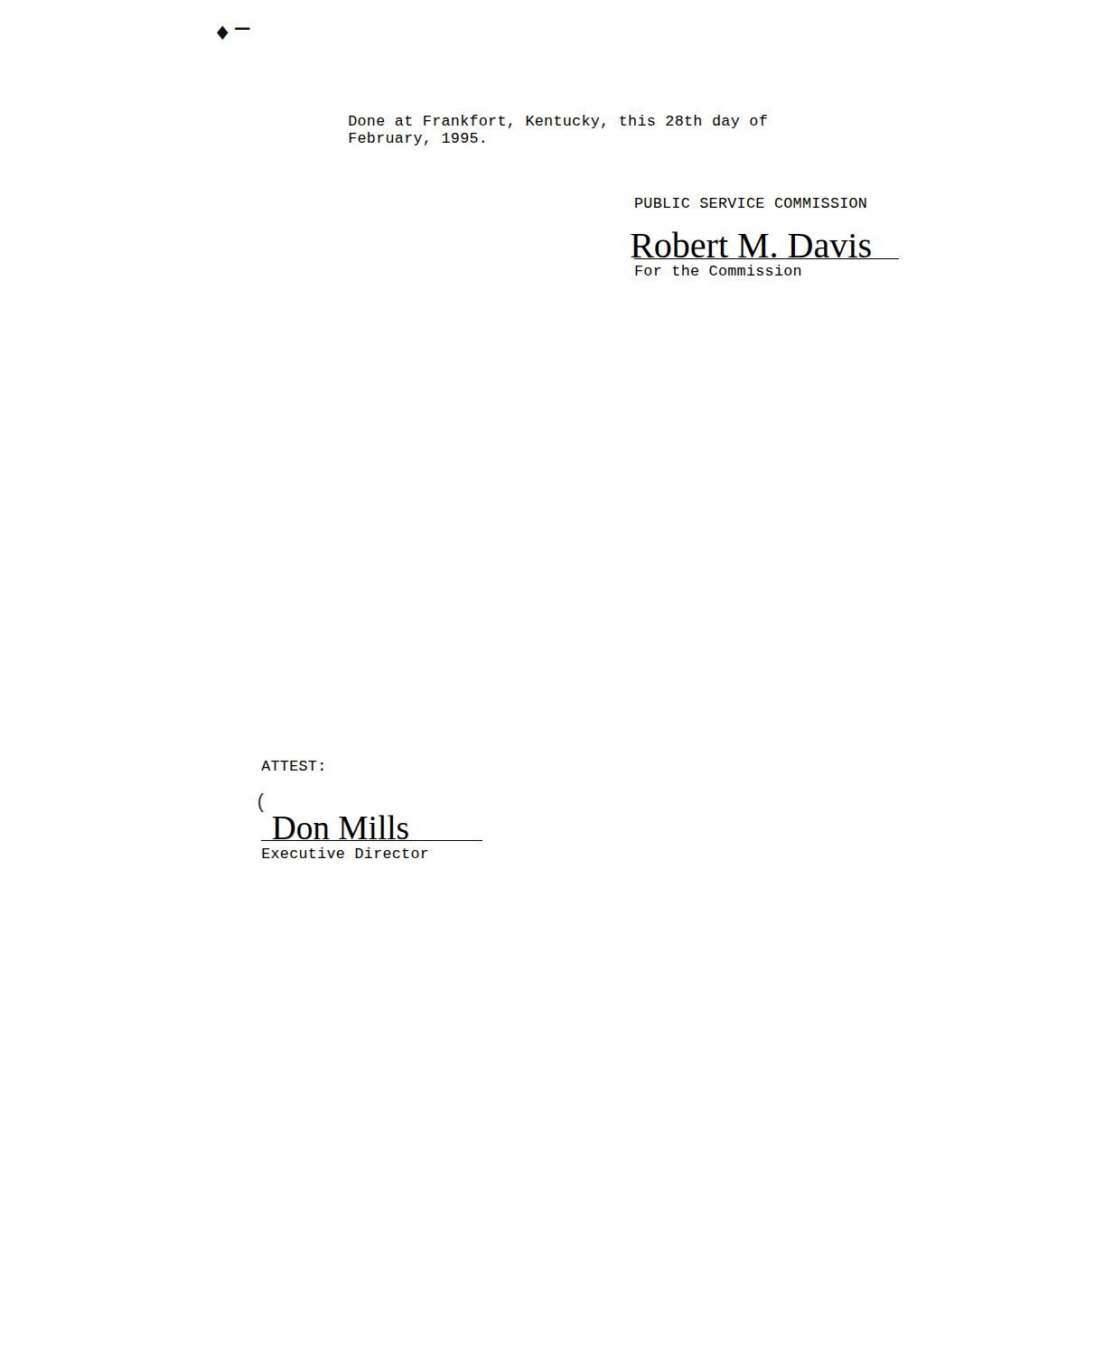♦—
Done at Frankfort, Kentucky, this 28th day of February, 1995.
PUBLIC SERVICE COMMISSION
Robert M. Davis
For the Commission
(
ATTEST:
Don Mills
Executive Director